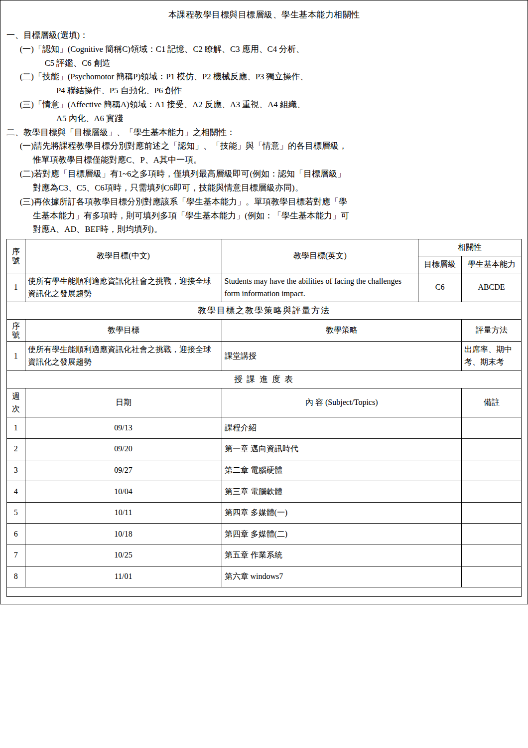本課程教學目標與目標層級、學生基本能力相關性
一、目標層級(選填)：
(一)「認知」(Cognitive 簡稱C)領域：C1 記憶、C2 瞭解、C3 應用、C4 分析、
C5 評鑑、C6 創造
(二)「技能」(Psychomotor 簡稱P)領域：P1 模仿、P2 機械反應、P3 獨立操作、
P4 聯結操作、P5 自動化、P6 創作
(三)「情意」(Affective 簡稱A)領域：A1 接受、A2 反應、A3 重視、A4 組織、
A5 內化、A6 實踐
二、教學目標與「目標層級」、「學生基本能力」之相關性：
(一)請先將課程教學目標分別對應前述之「認知」、「技能」與「情意」的各目標層級，
惟單項教學目標僅能對應C、P、A其中一項。
(二)若對應「目標層級」有1~6之多項時，僅填列最高層級即可(例如：認知「目標層級」
對應為C3、C5、C6項時，只需填列C6即可，技能與情意目標層級亦同)。
(三)再依據所訂各項教學目標分別對應該系「學生基本能力」。單項教學目標若對應「學
生基本能力」有多項時，則可填列多項「學生基本能力」(例如：「學生基本能力」可
對應A、AD、BEF時，則均填列)。
| 序 號 | 教學目標(中文) | 教學目標(英文) | 相關性 |
| 目標層級 | 學生基本能力 |
| 1 | 使所有學生能順利適應資訊化社會之挑戰，迎接全球資訊化之發展趨勢 | Students may have the abilities of facing the challenges form information impact. | C6 | ABCDE |
| 教學目標之教學策略與評量方法 |
| 序 號 | 教學目標 | 教學策略 | 評量方法 |
| 1 | 使所有學生能順利適應資訊化社會之挑戰，迎接全球資訊化之發展趨勢 | 課堂講授 | 出席率、期中考、期末考 |
| 授 課 進 度 表 |
| 週次 | 日期 | 內 容 (Subject/Topics) | 備註 |
| 1 | 09/13 | 課程介紹 | |
| 2 | 09/20 | 第一章 邁向資訊時代 | |
| 3 | 09/27 | 第二章 電腦硬體 | |
| 4 | 10/04 | 第三章 電腦軟體 | |
| 5 | 10/11 | 第四章 多媒體(一) | |
| 6 | 10/18 | 第四章 多媒體(二) | |
| 7 | 10/25 | 第五章 作業系統 | |
| 8 | 11/01 | 第六章 windows7 | |